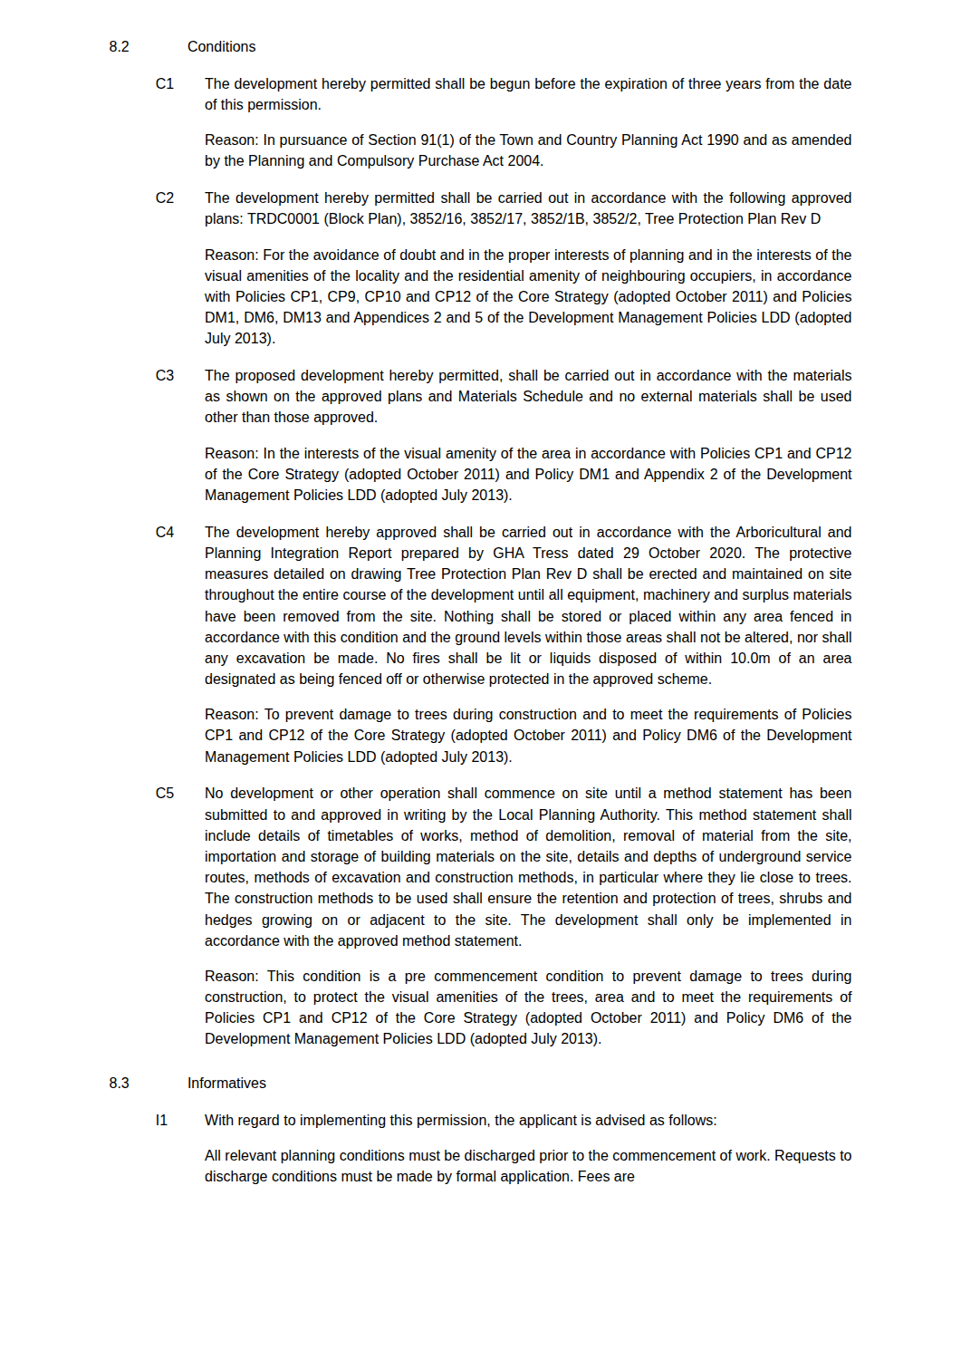8.2 Conditions
C1
The development hereby permitted shall be begun before the expiration of three years from the date of this permission.
Reason: In pursuance of Section 91(1) of the Town and Country Planning Act 1990 and as amended by the Planning and Compulsory Purchase Act 2004.
C2
The development hereby permitted shall be carried out in accordance with the following approved plans: TRDC0001 (Block Plan), 3852/16, 3852/17, 3852/1B, 3852/2, Tree Protection Plan Rev D
Reason: For the avoidance of doubt and in the proper interests of planning and in the interests of the visual amenities of the locality and the residential amenity of neighbouring occupiers, in accordance with Policies CP1, CP9, CP10 and CP12 of the Core Strategy (adopted October 2011) and Policies DM1, DM6, DM13 and Appendices 2 and 5 of the Development Management Policies LDD (adopted July 2013).
C3
The proposed development hereby permitted, shall be carried out in accordance with the materials as shown on the approved plans and Materials Schedule and no external materials shall be used other than those approved.
Reason: In the interests of the visual amenity of the area in accordance with Policies CP1 and CP12 of the Core Strategy (adopted October 2011) and Policy DM1 and Appendix 2 of the Development Management Policies LDD (adopted July 2013).
C4
The development hereby approved shall be carried out in accordance with the Arboricultural and Planning Integration Report prepared by GHA Tress dated 29 October 2020. The protective measures detailed on drawing Tree Protection Plan Rev D shall be erected and maintained on site throughout the entire course of the development until all equipment, machinery and surplus materials have been removed from the site. Nothing shall be stored or placed within any area fenced in accordance with this condition and the ground levels within those areas shall not be altered, nor shall any excavation be made. No fires shall be lit or liquids disposed of within 10.0m of an area designated as being fenced off or otherwise protected in the approved scheme.
Reason: To prevent damage to trees during construction and to meet the requirements of Policies CP1 and CP12 of the Core Strategy (adopted October 2011) and Policy DM6 of the Development Management Policies LDD (adopted July 2013).
C5
No development or other operation shall commence on site until a method statement has been submitted to and approved in writing by the Local Planning Authority. This method statement shall include details of timetables of works, method of demolition, removal of material from the site, importation and storage of building materials on the site, details and depths of underground service routes, methods of excavation and construction methods, in particular where they lie close to trees. The construction methods to be used shall ensure the retention and protection of trees, shrubs and hedges growing on or adjacent to the site. The development shall only be implemented in accordance with the approved method statement.
Reason: This condition is a pre commencement condition to prevent damage to trees during construction, to protect the visual amenities of the trees, area and to meet the requirements of Policies CP1 and CP12 of the Core Strategy (adopted October 2011) and Policy DM6 of the Development Management Policies LDD (adopted July 2013).
8.3 Informatives
I1
With regard to implementing this permission, the applicant is advised as follows:
All relevant planning conditions must be discharged prior to the commencement of work. Requests to discharge conditions must be made by formal application. Fees are